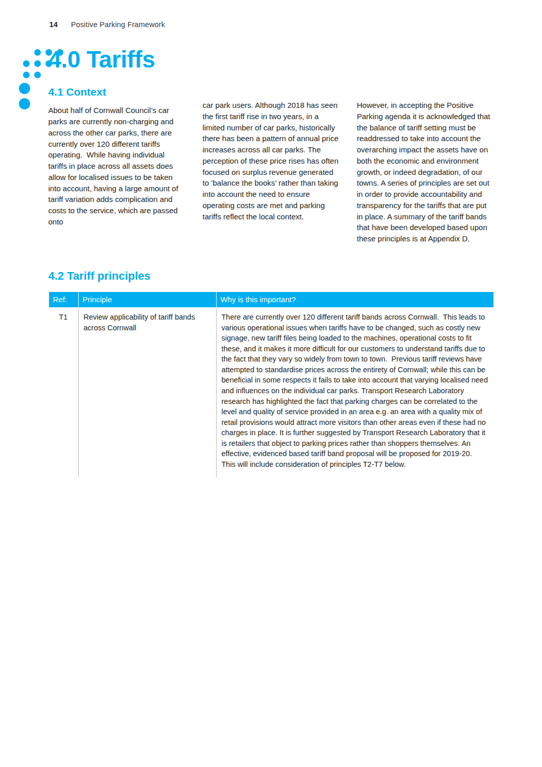14 Positive Parking Framework
4.0 Tariffs
4.1 Context
About half of Cornwall Council’s car parks are currently non-charging and across the other car parks, there are currently over 120 different tariffs operating. While having individual tariffs in place across all assets does allow for localised issues to be taken into account, having a large amount of tariff variation adds complication and costs to the service, which are passed onto
car park users. Although 2018 has seen the first tariff rise in two years, in a limited number of car parks, historically there has been a pattern of annual price increases across all car parks. The perception of these price rises has often focused on surplus revenue generated to ‘balance the books’ rather than taking into account the need to ensure operating costs are met and parking tariffs reflect the local context.
However, in accepting the Positive Parking agenda it is acknowledged that the balance of tariff setting must be readdressed to take into account the overarching impact the assets have on both the economic and environment growth, or indeed degradation, of our towns. A series of principles are set out in order to provide accountability and transparency for the tariffs that are put in place. A summary of the tariff bands that have been developed based upon these principles is at Appendix D.
4.2 Tariff principles
| Ref: | Principle | Why is this important? |
| --- | --- | --- |
| T1 | Review applicability of tariff bands across Cornwall | There are currently over 120 different tariff bands across Cornwall. This leads to various operational issues when tariffs have to be changed, such as costly new signage, new tariff files being loaded to the machines, operational costs to fit these, and it makes it more difficult for our customers to understand tariffs due to the fact that they vary so widely from town to town. Previous tariff reviews have attempted to standardise prices across the entirety of Cornwall; while this can be beneficial in some respects it fails to take into account that varying localised need and influences on the individual car parks. Transport Research Laboratory research has highlighted the fact that parking charges can be correlated to the level and quality of service provided in an area e.g. an area with a quality mix of retail provisions would attract more visitors than other areas even if these had no charges in place. It is further suggested by Transport Research Laboratory that it is retailers that object to parking prices rather than shoppers themselves. An effective, evidenced based tariff band proposal will be proposed for 2019-20. This will include consideration of principles T2-T7 below. |